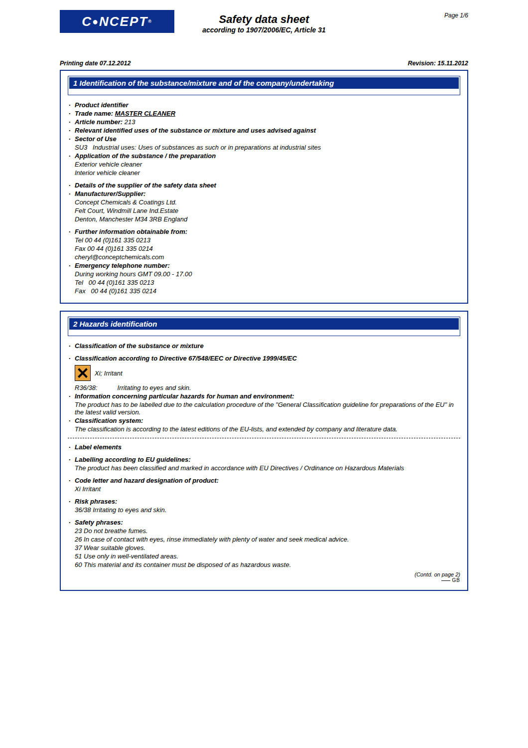C●NCEPT®
Page 1/6
Safety data sheet
according to 1907/2006/EC, Article 31
Printing date 07.12.2012 Revision: 15.11.2012
1 Identification of the substance/mixture and of the company/undertaking
Product identifier
Trade name: MASTER CLEANER
Article number: 213
Relevant identified uses of the substance or mixture and uses advised against
Sector of Use
SU3 Industrial uses: Uses of substances as such or in preparations at industrial sites
Application of the substance / the preparation
Exterior vehicle cleaner
Interior vehicle cleaner
Details of the supplier of the safety data sheet
Manufacturer/Supplier:
Concept Chemicals & Coatings Ltd.
Felt Court, Windmill Lane Ind.Estate
Denton, Manchester M34 3RB England
Further information obtainable from:
Tel 00 44 (0)161 335 0213
Fax 00 44 (0)161 335 0214
cheryl@conceptchemicals.com
Emergency telephone number:
During working hours GMT 09.00 - 17.00
Tel 00 44 (0)161 335 0213
Fax 00 44 (0)161 335 0214
2 Hazards identification
Classification of the substance or mixture
Classification according to Directive 67/548/EEC or Directive 1999/45/EC
Xi; Irritant
R36/38: Irritating to eyes and skin.
Information concerning particular hazards for human and environment:
The product has to be labelled due to the calculation procedure of the "General Classification guideline for preparations of the EU" in the latest valid version.
Classification system:
The classification is according to the latest editions of the EU-lists, and extended by company and literature data.
Label elements
Labelling according to EU guidelines:
The product has been classified and marked in accordance with EU Directives / Ordinance on Hazardous Materials
Code letter and hazard designation of product:
Xi Irritant
Risk phrases:
36/38 Irritating to eyes and skin.
Safety phrases:
23 Do not breathe fumes.
26 In case of contact with eyes, rinse immediately with plenty of water and seek medical advice.
37 Wear suitable gloves.
51 Use only in well-ventilated areas.
60 This material and its container must be disposed of as hazardous waste.
(Contd. on page 2) GB